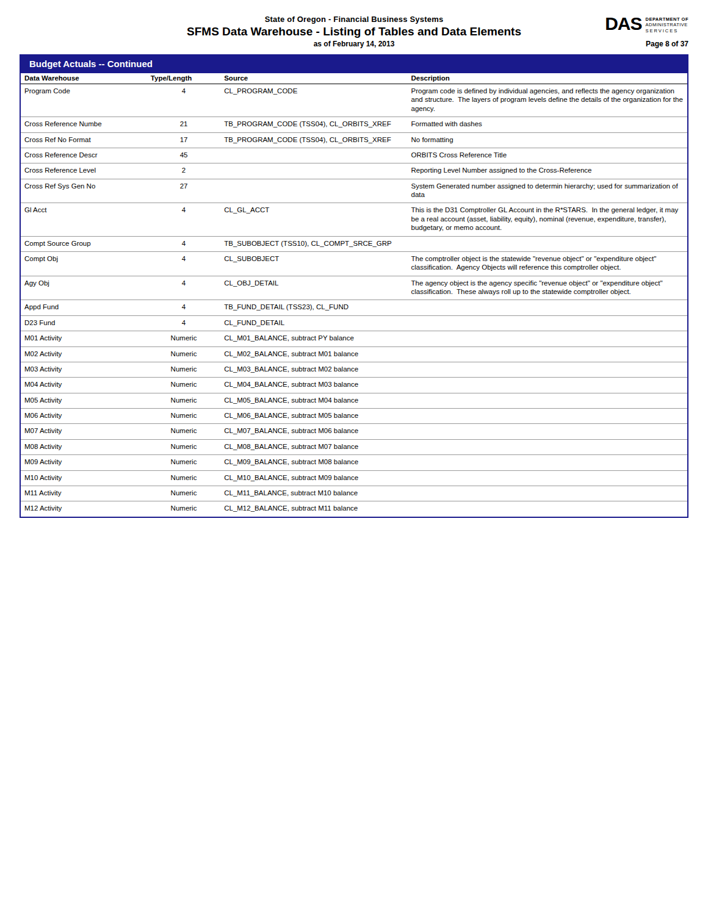DAS DEPARTMENT OF
ADMINISTRATIVE
SERVICES
State of Oregon - Financial Business Systems
SFMS Data Warehouse - Listing of Tables and Data Elements
as of February 14, 2013
Page 8 of 37
Budget Actuals -- Continued
| Data Warehouse | Type/Length | Source | Description |
| --- | --- | --- | --- |
| Program Code | 4 | CL_PROGRAM_CODE | Program code is defined by individual agencies, and reflects the agency organization and structure. The layers of program levels define the details of the organization for the agency. |
| Cross Reference Numbe | 21 | TB_PROGRAM_CODE (TSS04), CL_ORBITS_XREF | Formatted with dashes |
| Cross Ref No Format | 17 | TB_PROGRAM_CODE (TSS04), CL_ORBITS_XREF | No formatting |
| Cross Reference Descr | 45 | | ORBITS Cross Reference Title |
| Cross Reference Level | 2 | | Reporting Level Number assigned to the Cross-Reference |
| Cross Ref Sys Gen No | 27 | | System Generated number assigned to determin hierarchy; used for summarization of data |
| Gl Acct | 4 | CL_GL_ACCT | This is the D31 Comptroller GL Account in the R*STARS. In the general ledger, it may be a real account (asset, liability, equity), nominal (revenue, expenditure, transfer), budgetary, or memo account. |
| Compt Source Group | 4 | TB_SUBOBJECT (TSS10), CL_COMPT_SRCE_GRP | |
| Compt Obj | 4 | CL_SUBOBJECT | The comptroller object is the statewide "revenue object" or "expenditure object" classification. Agency Objects will reference this comptroller object. |
| Agy Obj | 4 | CL_OBJ_DETAIL | The agency object is the agency specific "revenue object" or "expenditure object" classification. These always roll up to the statewide comptroller object. |
| Appd Fund | 4 | TB_FUND_DETAIL (TSS23), CL_FUND | |
| D23 Fund | 4 | CL_FUND_DETAIL | |
| M01 Activity | Numeric | CL_M01_BALANCE, subtract PY balance | |
| M02 Activity | Numeric | CL_M02_BALANCE, subtract M01 balance | |
| M03 Activity | Numeric | CL_M03_BALANCE, subtract M02 balance | |
| M04 Activity | Numeric | CL_M04_BALANCE, subtract M03 balance | |
| M05 Activity | Numeric | CL_M05_BALANCE, subtract M04 balance | |
| M06 Activity | Numeric | CL_M06_BALANCE, subtract M05 balance | |
| M07 Activity | Numeric | CL_M07_BALANCE, subtract M06 balance | |
| M08 Activity | Numeric | CL_M08_BALANCE, subtract M07 balance | |
| M09 Activity | Numeric | CL_M09_BALANCE, subtract M08 balance | |
| M10 Activity | Numeric | CL_M10_BALANCE, subtract M09 balance | |
| M11 Activity | Numeric | CL_M11_BALANCE, subtract M10 balance | |
| M12 Activity | Numeric | CL_M12_BALANCE, subtract M11 balance | |